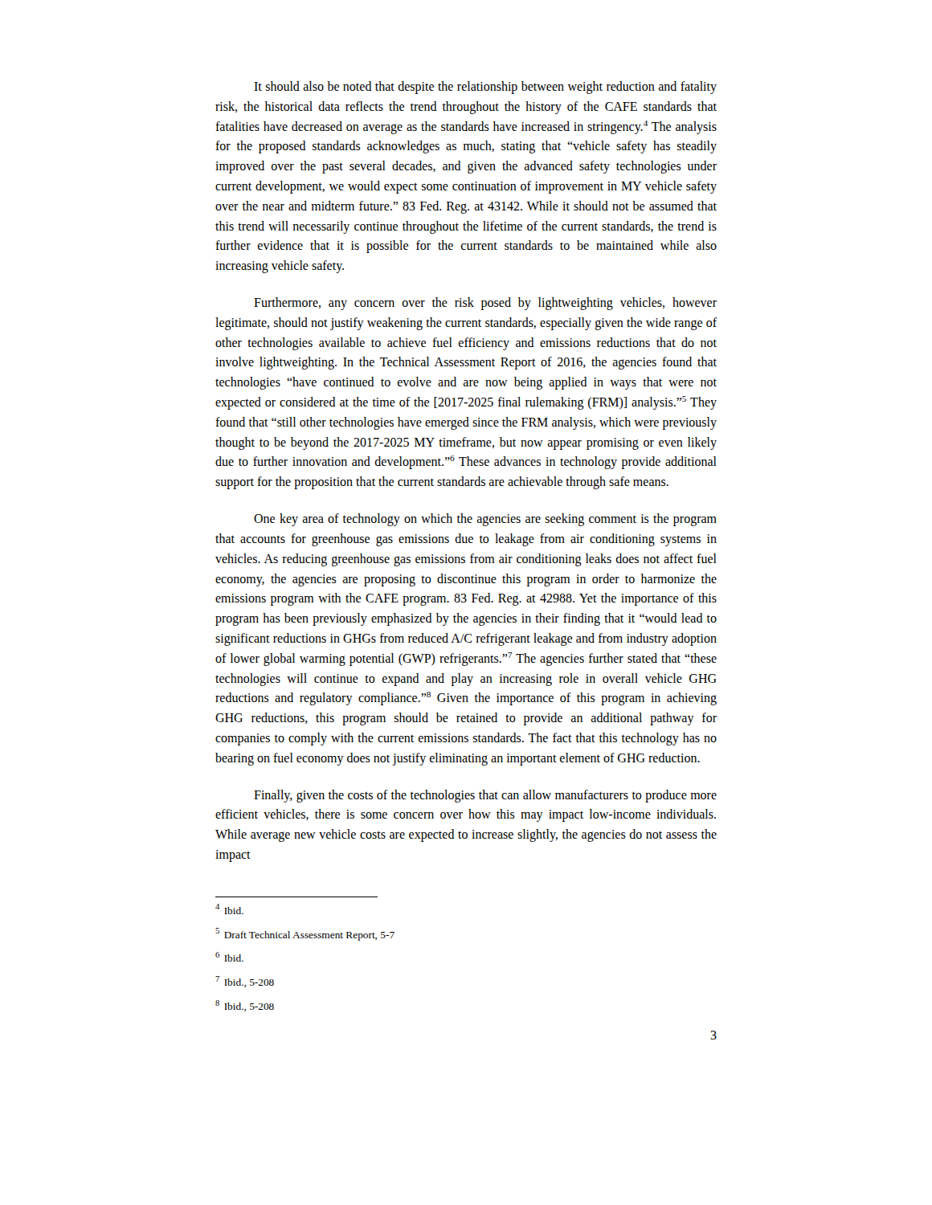It should also be noted that despite the relationship between weight reduction and fatality risk, the historical data reflects the trend throughout the history of the CAFE standards that fatalities have decreased on average as the standards have increased in stringency.4 The analysis for the proposed standards acknowledges as much, stating that “vehicle safety has steadily improved over the past several decades, and given the advanced safety technologies under current development, we would expect some continuation of improvement in MY vehicle safety over the near and midterm future.” 83 Fed. Reg. at 43142. While it should not be assumed that this trend will necessarily continue throughout the lifetime of the current standards, the trend is further evidence that it is possible for the current standards to be maintained while also increasing vehicle safety.
Furthermore, any concern over the risk posed by lightweighting vehicles, however legitimate, should not justify weakening the current standards, especially given the wide range of other technologies available to achieve fuel efficiency and emissions reductions that do not involve lightweighting. In the Technical Assessment Report of 2016, the agencies found that technologies “have continued to evolve and are now being applied in ways that were not expected or considered at the time of the [2017-2025 final rulemaking (FRM)] analysis.”5 They found that “still other technologies have emerged since the FRM analysis, which were previously thought to be beyond the 2017-2025 MY timeframe, but now appear promising or even likely due to further innovation and development.”6 These advances in technology provide additional support for the proposition that the current standards are achievable through safe means.
One key area of technology on which the agencies are seeking comment is the program that accounts for greenhouse gas emissions due to leakage from air conditioning systems in vehicles. As reducing greenhouse gas emissions from air conditioning leaks does not affect fuel economy, the agencies are proposing to discontinue this program in order to harmonize the emissions program with the CAFE program. 83 Fed. Reg. at 42988. Yet the importance of this program has been previously emphasized by the agencies in their finding that it “would lead to significant reductions in GHGs from reduced A/C refrigerant leakage and from industry adoption of lower global warming potential (GWP) refrigerants.”7 The agencies further stated that “these technologies will continue to expand and play an increasing role in overall vehicle GHG reductions and regulatory compliance.”8 Given the importance of this program in achieving GHG reductions, this program should be retained to provide an additional pathway for companies to comply with the current emissions standards. The fact that this technology has no bearing on fuel economy does not justify eliminating an important element of GHG reduction.
Finally, given the costs of the technologies that can allow manufacturers to produce more efficient vehicles, there is some concern over how this may impact low-income individuals. While average new vehicle costs are expected to increase slightly, the agencies do not assess the impact
4 Ibid.
5 Draft Technical Assessment Report, 5-7
6 Ibid.
7 Ibid., 5-208
8 Ibid., 5-208
3